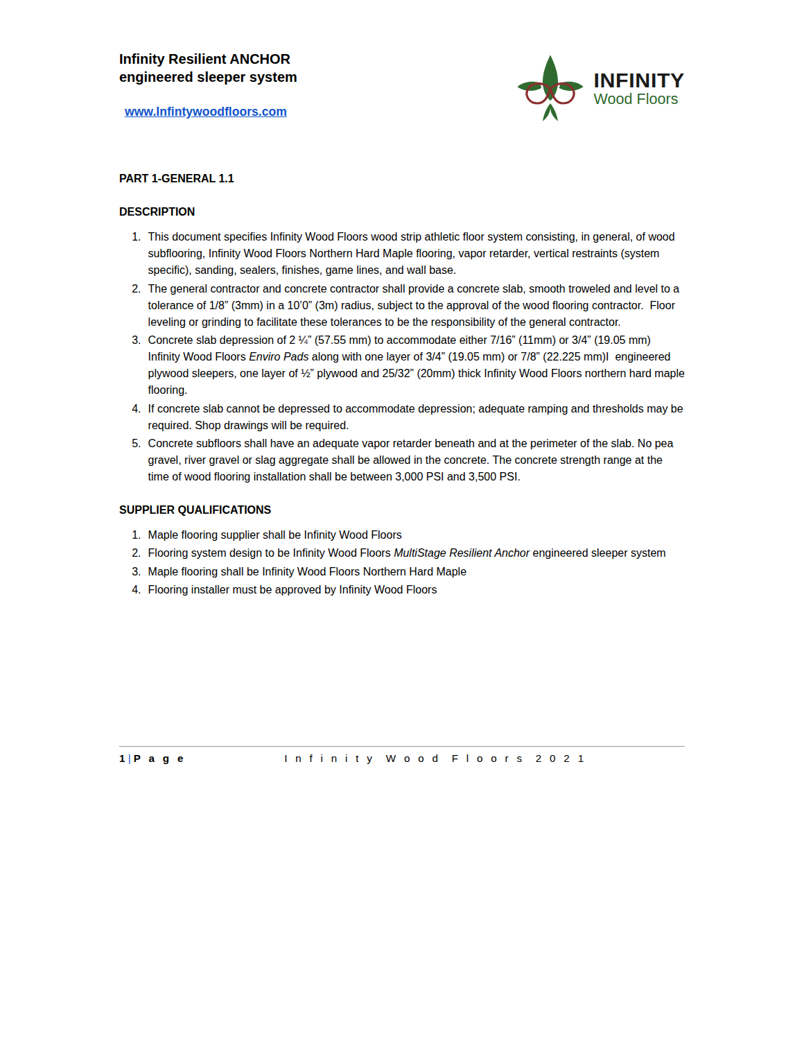Infinity Resilient ANCHOR
engineered sleeper system
www.Infintywoodfloors.com
INFINITY Wood Floors
PART 1-GENERAL 1.1
DESCRIPTION
This document specifies Infinity Wood Floors wood strip athletic floor system consisting, in general, of wood subflooring, Infinity Wood Floors Northern Hard Maple flooring, vapor retarder, vertical restraints (system specific), sanding, sealers, finishes, game lines, and wall base.
The general contractor and concrete contractor shall provide a concrete slab, smooth troweled and level to a tolerance of 1/8” (3mm) in a 10’0” (3m) radius, subject to the approval of the wood flooring contractor. Floor leveling or grinding to facilitate these tolerances to be the responsibility of the general contractor.
Concrete slab depression of 2 ¼” (57.55 mm) to accommodate either 7/16” (11mm) or 3/4” (19.05 mm) Infinity Wood Floors Enviro Pads along with one layer of 3/4” (19.05 mm) or 7/8” (22.225 mm)I engineered plywood sleepers, one layer of ½” plywood and 25/32” (20mm) thick Infinity Wood Floors northern hard maple flooring.
If concrete slab cannot be depressed to accommodate depression; adequate ramping and thresholds may be required. Shop drawings will be required.
Concrete subfloors shall have an adequate vapor retarder beneath and at the perimeter of the slab. No pea gravel, river gravel or slag aggregate shall be allowed in the concrete. The concrete strength range at the time of wood flooring installation shall be between 3,000 PSI and 3,500 PSI.
SUPPLIER QUALIFICATIONS
Maple flooring supplier shall be Infinity Wood Floors
Flooring system design to be Infinity Wood Floors MultiStage Resilient Anchor engineered sleeper system
Maple flooring shall be Infinity Wood Floors Northern Hard Maple
Flooring installer must be approved by Infinity Wood Floors
1 | P a g e I n f i n i t y W o o d F l o o r s 2 0 2 1